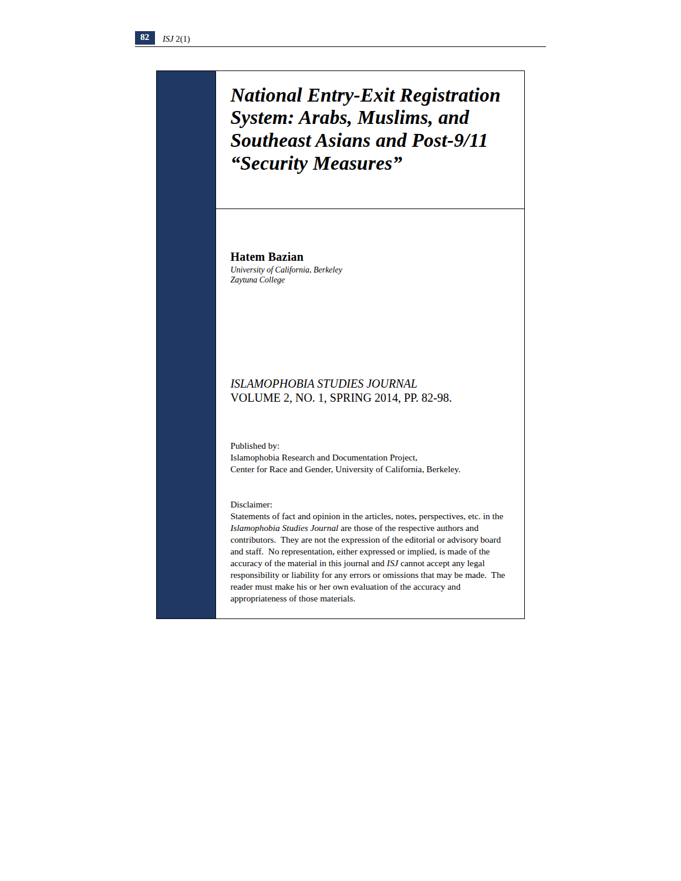82 ISJ 2(1)
National Entry-Exit Registration System: Arabs, Muslims, and Southeast Asians and Post-9/11 “Security Measures”
Hatem Bazian
University of California, Berkeley
Zaytuna College
ISLAMOPHOBIA STUDIES JOURNAL VOLUME 2, NO. 1, SPRING 2014, PP. 82-98.
Published by:
Islamophobia Research and Documentation Project,
Center for Race and Gender, University of California, Berkeley.
Disclaimer:
Statements of fact and opinion in the articles, notes, perspectives, etc. in the Islamophobia Studies Journal are those of the respective authors and contributors. They are not the expression of the editorial or advisory board and staff. No representation, either expressed or implied, is made of the accuracy of the material in this journal and ISJ cannot accept any legal responsibility or liability for any errors or omissions that may be made. The reader must make his or her own evaluation of the accuracy and appropriateness of those materials.